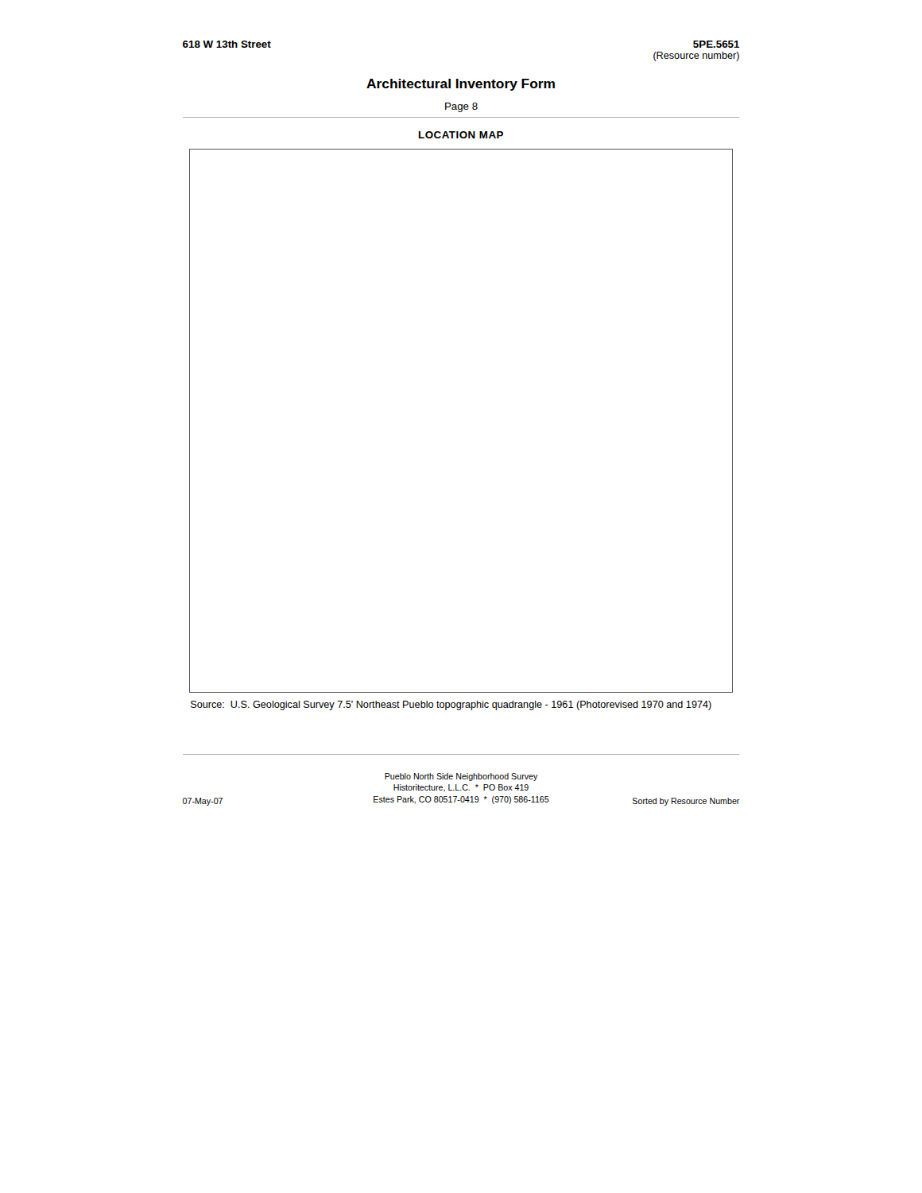618 W 13th Street
5PE.5651
(Resource number)
Architectural Inventory Form
Page 8
LOCATION MAP
Source: U.S. Geological Survey 7.5' Northeast Pueblo topographic quadrangle - 1961 (Photorevised 1970 and 1974)
Pueblo North Side Neighborhood Survey
Historitecture, L.L.C. * PO Box 419
Estes Park, CO 80517-0419 * (970) 586-1165
07-May-07
Sorted by Resource Number